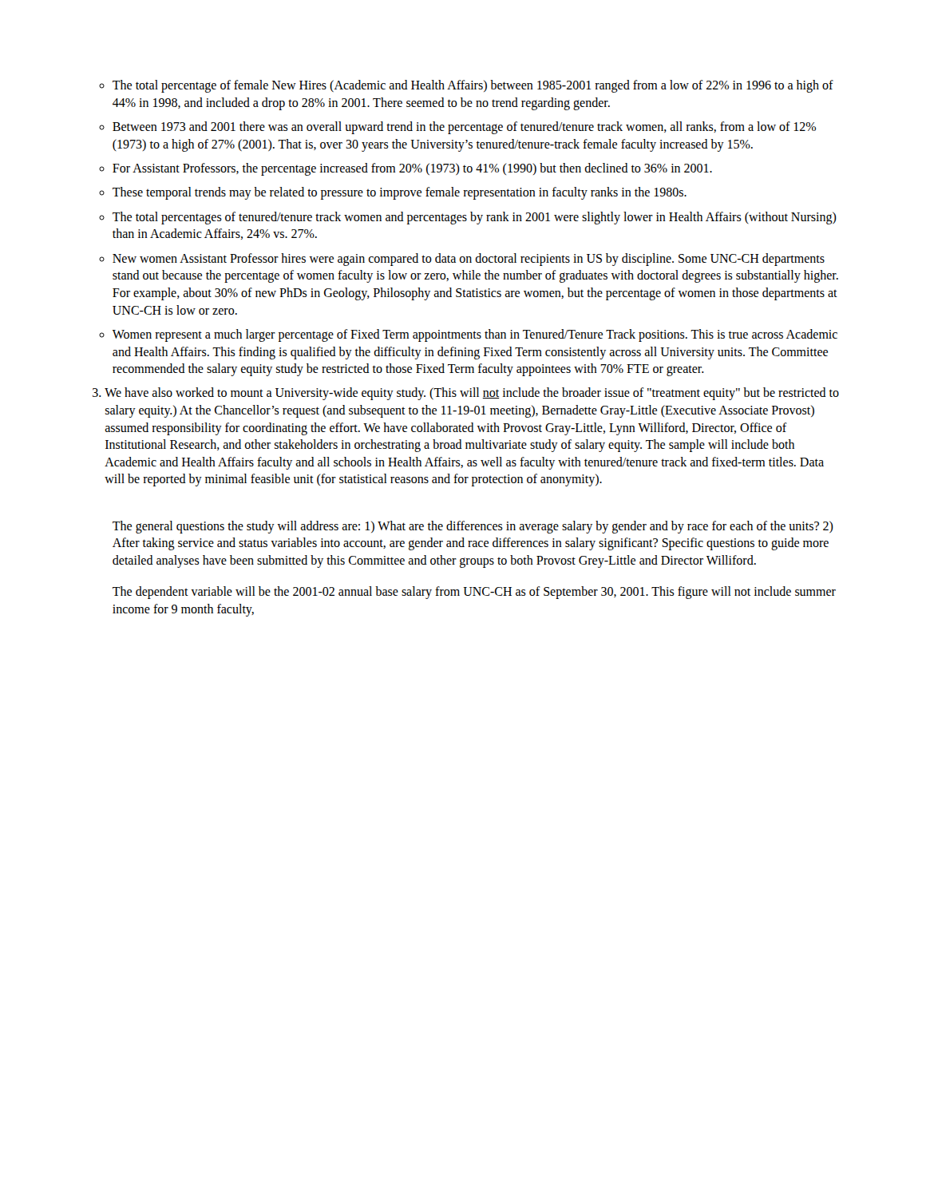The total percentage of female New Hires (Academic and Health Affairs) between 1985-2001 ranged from a low of 22% in 1996 to a high of 44% in 1998, and included a drop to 28% in 2001. There seemed to be no trend regarding gender.
Between 1973 and 2001 there was an overall upward trend in the percentage of tenured/tenure track women, all ranks, from a low of 12% (1973) to a high of 27% (2001). That is, over 30 years the University’s tenured/tenure-track female faculty increased by 15%.
For Assistant Professors, the percentage increased from 20% (1973) to 41% (1990) but then declined to 36% in 2001.
These temporal trends may be related to pressure to improve female representation in faculty ranks in the 1980s.
The total percentages of tenured/tenure track women and percentages by rank in 2001 were slightly lower in Health Affairs (without Nursing) than in Academic Affairs, 24% vs. 27%.
New women Assistant Professor hires were again compared to data on doctoral recipients in US by discipline. Some UNC-CH departments stand out because the percentage of women faculty is low or zero, while the number of graduates with doctoral degrees is substantially higher. For example, about 30% of new PhDs in Geology, Philosophy and Statistics are women, but the percentage of women in those departments at UNC-CH is low or zero.
Women represent a much larger percentage of Fixed Term appointments than in Tenured/Tenure Track positions. This is true across Academic and Health Affairs. This finding is qualified by the difficulty in defining Fixed Term consistently across all University units. The Committee recommended the salary equity study be restricted to those Fixed Term faculty appointees with 70% FTE or greater.
We have also worked to mount a University-wide equity study. (This will not include the broader issue of "treatment equity" but be restricted to salary equity.) At the Chancellor’s request (and subsequent to the 11-19-01 meeting), Bernadette Gray-Little (Executive Associate Provost) assumed responsibility for coordinating the effort. We have collaborated with Provost Gray-Little, Lynn Williford, Director, Office of Institutional Research, and other stakeholders in orchestrating a broad multivariate study of salary equity. The sample will include both Academic and Health Affairs faculty and all schools in Health Affairs, as well as faculty with tenured/tenure track and fixed-term titles. Data will be reported by minimal feasible unit (for statistical reasons and for protection of anonymity).
The general questions the study will address are: 1) What are the differences in average salary by gender and by race for each of the units? 2) After taking service and status variables into account, are gender and race differences in salary significant? Specific questions to guide more detailed analyses have been submitted by this Committee and other groups to both Provost Grey-Little and Director Williford.
The dependent variable will be the 2001-02 annual base salary from UNC-CH as of September 30, 2001. This figure will not include summer income for 9 month faculty,